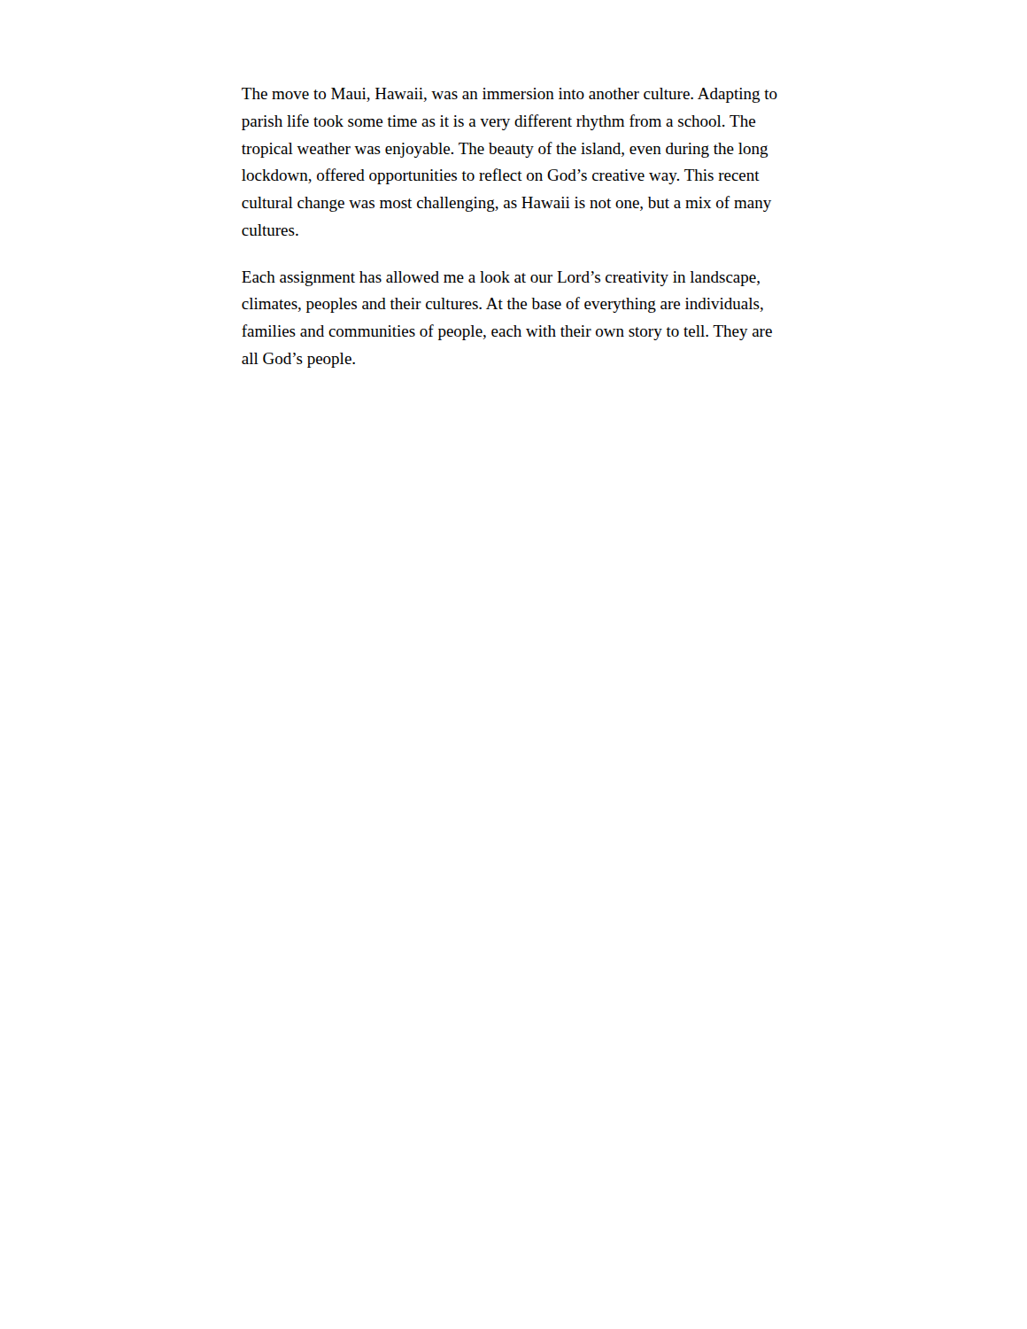The move to Maui, Hawaii, was an immersion into another culture. Adapting to parish life took some time as it is a very different rhythm from a school. The tropical weather was enjoyable. The beauty of the island, even during the long lockdown, offered opportunities to reflect on God’s creative way. This recent cultural change was most challenging, as Hawaii is not one, but a mix of many cultures.
Each assignment has allowed me a look at our Lord’s creativity in landscape, climates, peoples and their cultures. At the base of everything are individuals, families and communities of people, each with their own story to tell. They are all God’s people.